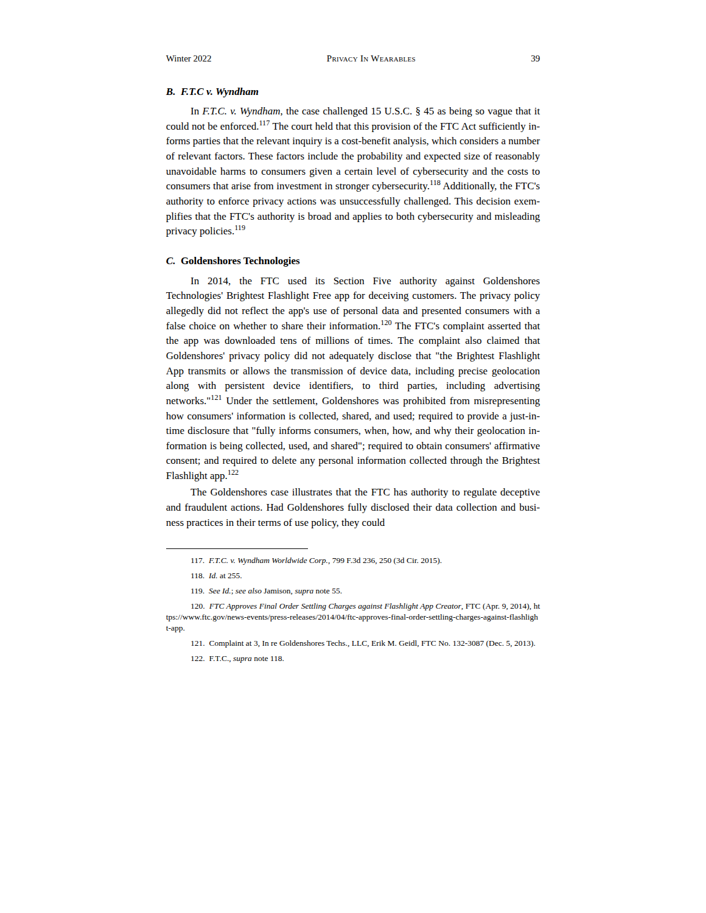Winter 2022
Privacy In Wearables
39
B. F.T.C v. Wyndham
In F.T.C. v. Wyndham, the case challenged 15 U.S.C. § 45 as being so vague that it could not be enforced.117 The court held that this provision of the FTC Act sufficiently informs parties that the relevant inquiry is a cost-benefit analysis, which considers a number of relevant factors. These factors include the probability and expected size of reasonably unavoidable harms to consumers given a certain level of cybersecurity and the costs to consumers that arise from investment in stronger cybersecurity.118 Additionally, the FTC's authority to enforce privacy actions was unsuccessfully challenged. This decision exemplifies that the FTC's authority is broad and applies to both cybersecurity and misleading privacy policies.119
C. Goldenshores Technologies
In 2014, the FTC used its Section Five authority against Goldenshores Technologies' Brightest Flashlight Free app for deceiving customers. The privacy policy allegedly did not reflect the app's use of personal data and presented consumers with a false choice on whether to share their information.120 The FTC's complaint asserted that the app was downloaded tens of millions of times. The complaint also claimed that Goldenshores' privacy policy did not adequately disclose that "the Brightest Flashlight App transmits or allows the transmission of device data, including precise geolocation along with persistent device identifiers, to third parties, including advertising networks."121 Under the settlement, Goldenshores was prohibited from misrepresenting how consumers' information is collected, shared, and used; required to provide a just-in-time disclosure that "fully informs consumers, when, how, and why their geolocation information is being collected, used, and shared"; required to obtain consumers' affirmative consent; and required to delete any personal information collected through the Brightest Flashlight app.122
The Goldenshores case illustrates that the FTC has authority to regulate deceptive and fraudulent actions. Had Goldenshores fully disclosed their data collection and business practices in their terms of use policy, they could
117. F.T.C. v. Wyndham Worldwide Corp., 799 F.3d 236, 250 (3d Cir. 2015).
118. Id. at 255.
119. See Id.; see also Jamison, supra note 55.
120. FTC Approves Final Order Settling Charges against Flashlight App Creator, FTC (Apr. 9, 2014), https://www.ftc.gov/news-events/press-releases/2014/04/ftc-approves-final-order-settling-charges-against-flashlight-app.
121. Complaint at 3, In re Goldenshores Techs., LLC, Erik M. Geidl, FTC No. 132-3087 (Dec. 5, 2013).
122. F.T.C., supra note 118.